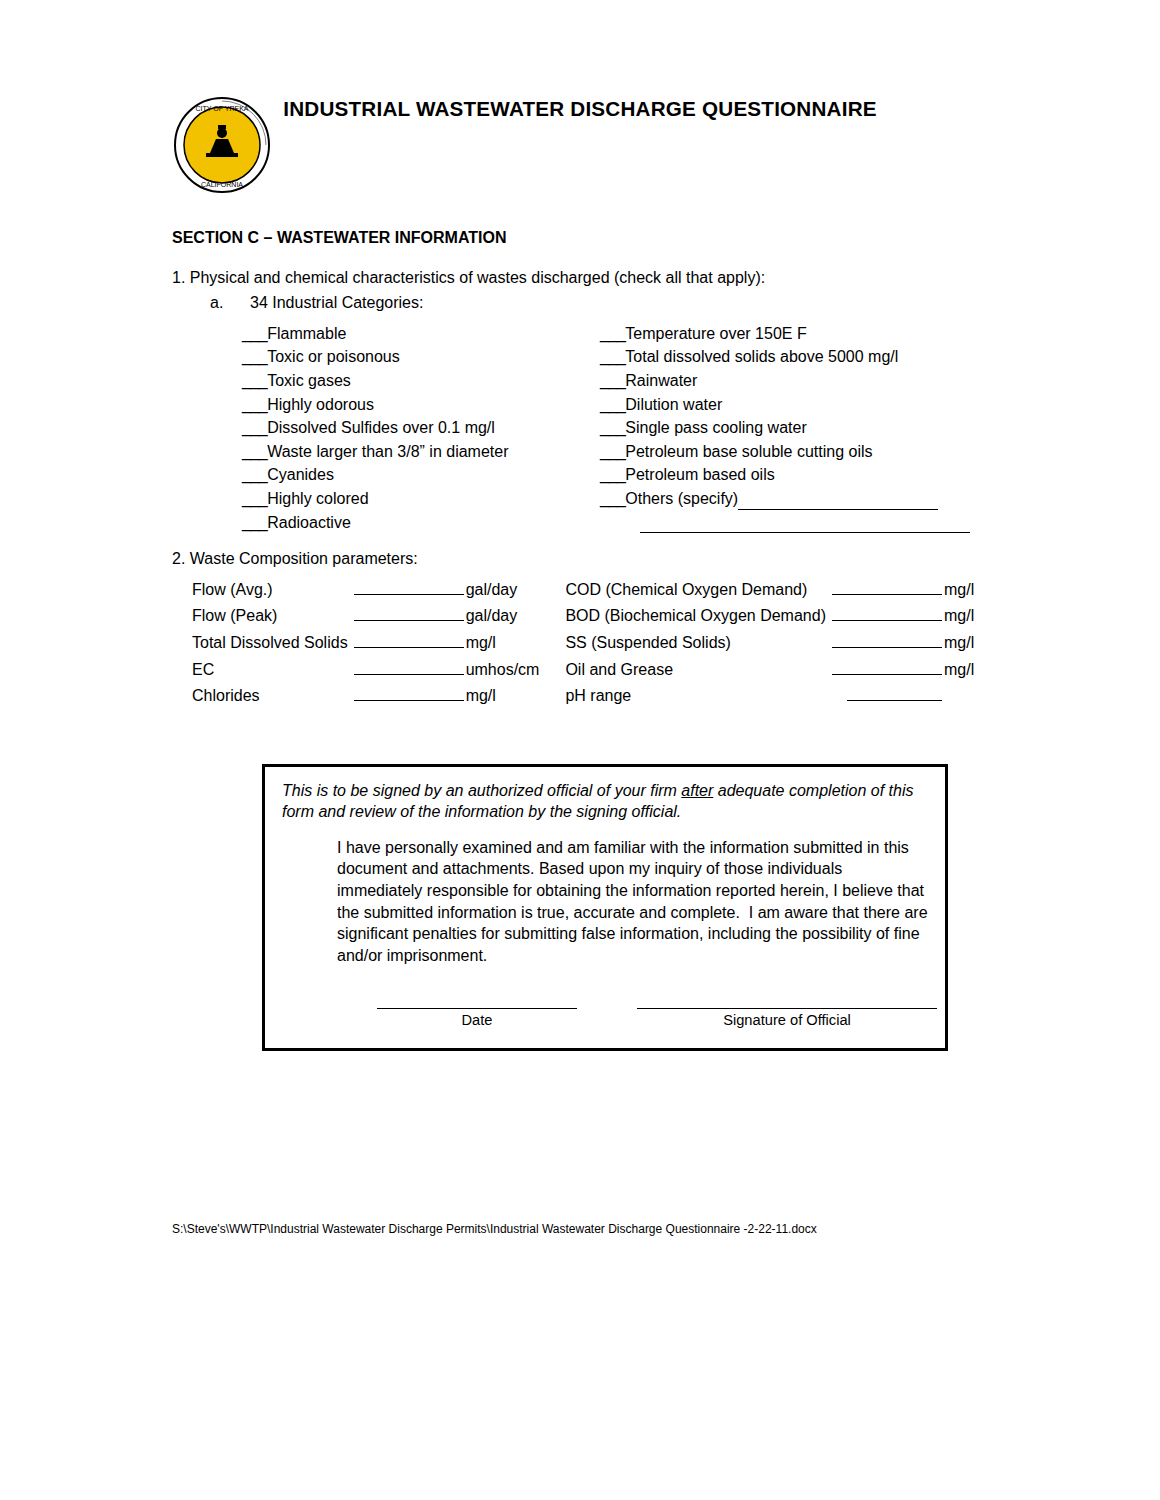CITY OF YREKA CALIFORNIA
INDUSTRIAL WASTEWATER DISCHARGE QUESTIONNAIRE
SECTION C – WASTEWATER INFORMATION
Physical and chemical characteristics of wastes discharged (check all that apply):
34 Industrial Categories:
| ___ Flammable | ___ Temperature over 150E F |
| ___ Toxic or poisonous | ___ Total dissolved solids above 5000 mg/l |
| ___ Toxic gases | ___ Rainwater |
| ___ Highly odorous | ___ Dilution water |
| ___ Dissolved Sulfides over 0.1 mg/l | ___ Single pass cooling water |
| ___ Waste larger than 3/8” in diameter | ___ Petroleum base soluble cutting oils |
| ___ Cyanides | ___ Petroleum based oils |
| ___ Highly colored | ___ Others (specify) |
| ___ Radioactive | |
Waste Composition parameters:
| Flow (Avg.) | | gal/day | COD (Chemical Oxygen Demand) | | mg/l |
| Flow (Peak) | | gal/day | BOD (Biochemical Oxygen Demand) | | mg/l |
| Total Dissolved Solids | | mg/l | SS (Suspended Solids) | | mg/l |
| EC | | umhos/cm | Oil and Grease | | mg/l |
| Chlorides | | mg/l | pH range | | |
This is to be signed by an authorized official of your firm after adequate completion of this form and review of the information by the signing official.
I have personally examined and am familiar with the information submitted in this document and attachments. Based upon my inquiry of those individuals immediately responsible for obtaining the information reported herein, I believe that the submitted information is true, accurate and complete. I am aware that there are significant penalties for submitting false information, including the possibility of fine and/or imprisonment.
Date
Signature of Official
S:\Steve's\WWTP\Industrial Wastewater Discharge Permits\Industrial Wastewater Discharge Questionnaire -2-22-11.docx